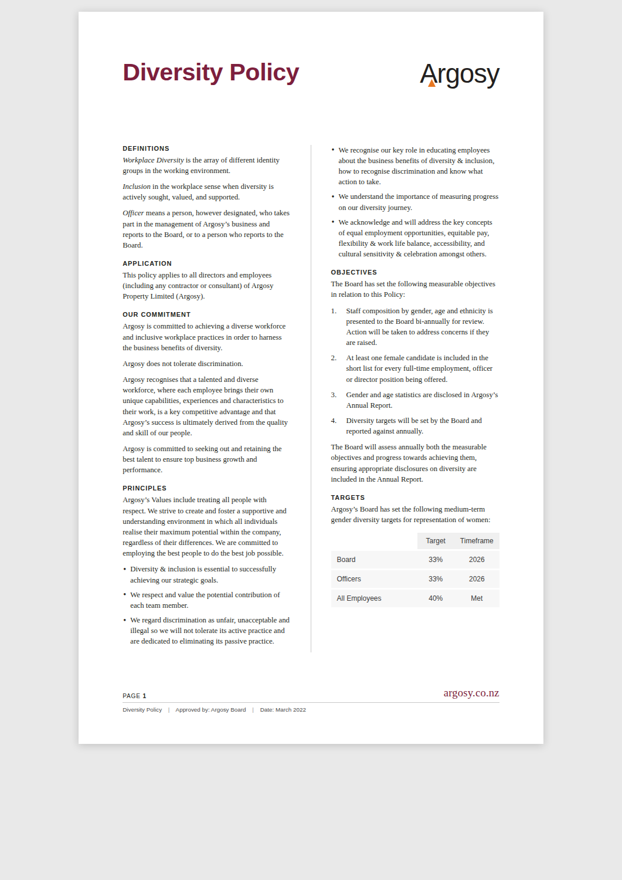Diversity Policy
Argosy
Definitions
Workplace Diversity is the array of different identity groups in the working environment.
Inclusion in the workplace sense when diversity is actively sought, valued, and supported.
Officer means a person, however designated, who takes part in the management of Argosy’s business and reports to the Board, or to a person who reports to the Board.
Application
This policy applies to all directors and employees (including any contractor or consultant) of Argosy Property Limited (Argosy).
Our Commitment
Argosy is committed to achieving a diverse workforce and inclusive workplace practices in order to harness the business benefits of diversity.
Argosy does not tolerate discrimination.
Argosy recognises that a talented and diverse workforce, where each employee brings their own unique capabilities, experiences and characteristics to their work, is a key competitive advantage and that Argosy’s success is ultimately derived from the quality and skill of our people.
Argosy is committed to seeking out and retaining the best talent to ensure top business growth and performance.
Principles
Argosy’s Values include treating all people with respect. We strive to create and foster a supportive and understanding environment in which all individuals realise their maximum potential within the company, regardless of their differences. We are committed to employing the best people to do the best job possible.
Diversity & inclusion is essential to successfully achieving our strategic goals.
We respect and value the potential contribution of each team member.
We regard discrimination as unfair, unacceptable and illegal so we will not tolerate its active practice and are dedicated to eliminating its passive practice.
We recognise our key role in educating employees about the business benefits of diversity & inclusion, how to recognise discrimination and know what action to take.
We understand the importance of measuring progress on our diversity journey.
We acknowledge and will address the key concepts of equal employment opportunities, equitable pay, flexibility & work life balance, accessibility, and cultural sensitivity & celebration amongst others.
Objectives
The Board has set the following measurable objectives in relation to this Policy:
Staff composition by gender, age and ethnicity is presented to the Board bi-annually for review. Action will be taken to address concerns if they are raised.
At least one female candidate is included in the short list for every full-time employment, officer or director position being offered.
Gender and age statistics are disclosed in Argosy’s Annual Report.
Diversity targets will be set by the Board and reported against annually.
The Board will assess annually both the measurable objectives and progress towards achieving them, ensuring appropriate disclosures on diversity are included in the Annual Report.
Targets
Argosy’s Board has set the following medium-term gender diversity targets for representation of women:
| | Target | Timeframe |
| --- | --- | --- |
| Board | 33% | 2026 |
| Officers | 33% | 2026 |
| All Employees | 40% | Met |
Page 1
argosy.co.nz
Diversity Policy | Approved by: Argosy Board | Date: March 2022